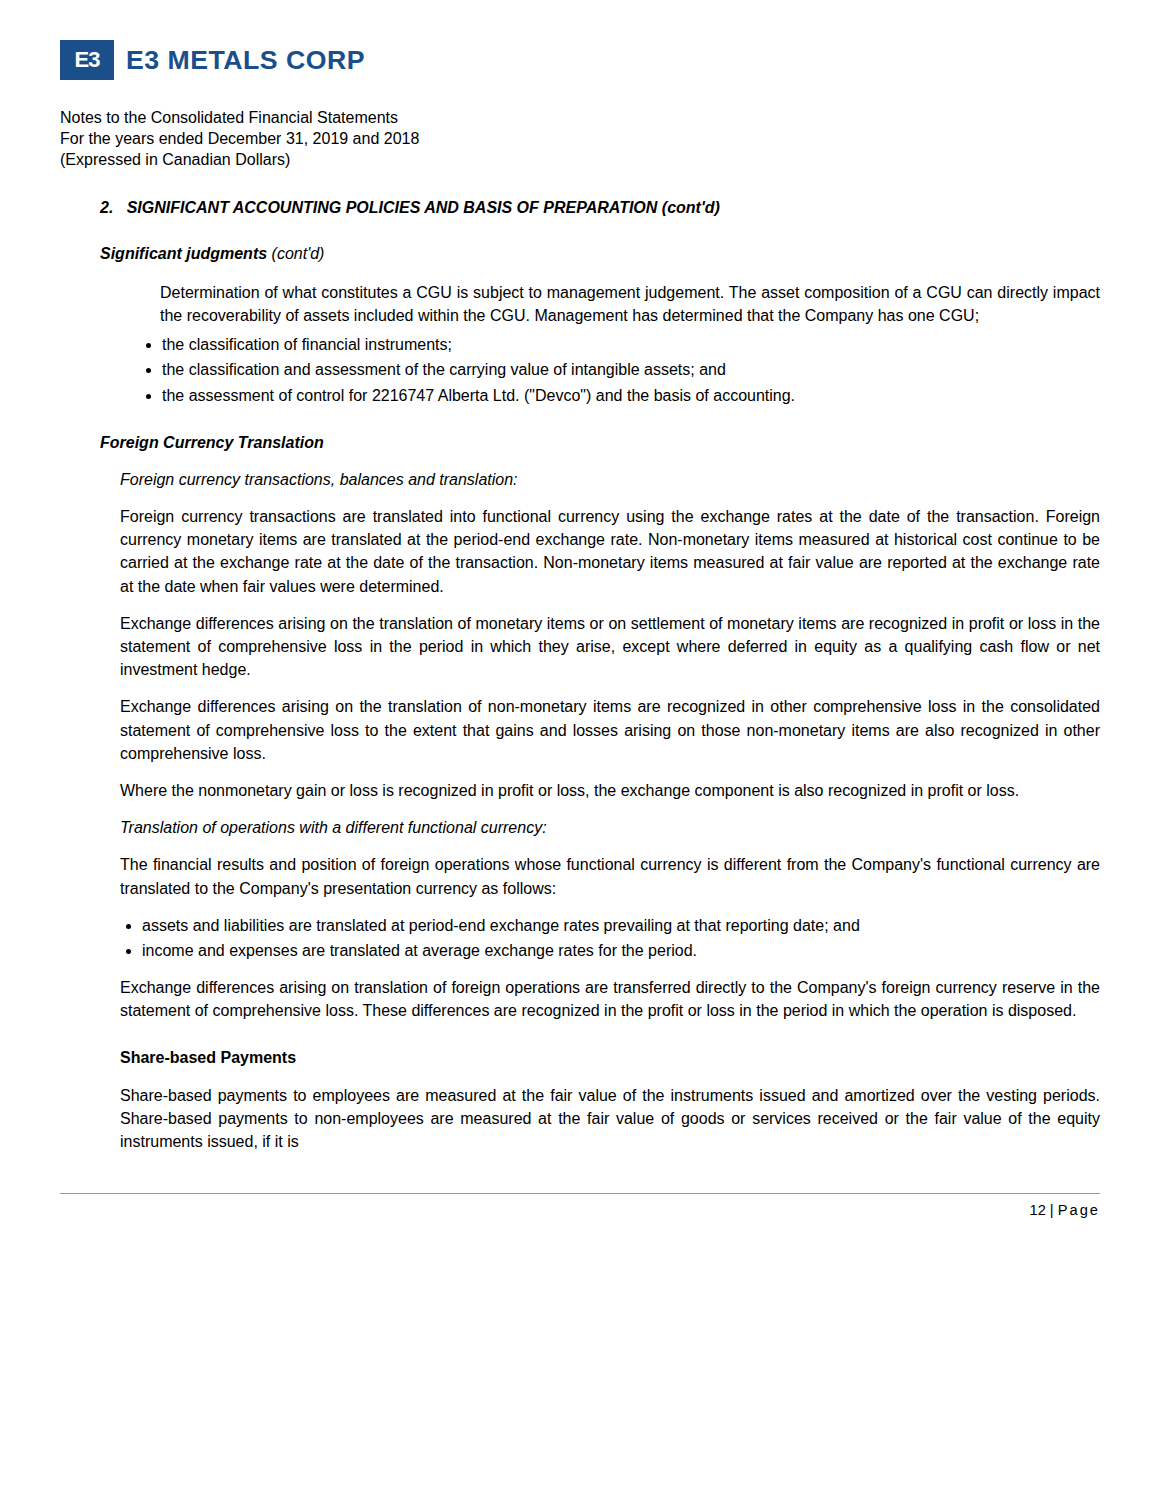E3
E3 METALS CORP
Notes to the Consolidated Financial Statements
For the years ended December 31, 2019 and 2018
(Expressed in Canadian Dollars)
2. SIGNIFICANT ACCOUNTING POLICIES AND BASIS OF PREPARATION (cont'd)
Significant judgments (cont'd)
Determination of what constitutes a CGU is subject to management judgement. The asset composition of a CGU can directly impact the recoverability of assets included within the CGU. Management has determined that the Company has one CGU;
the classification of financial instruments;
the classification and assessment of the carrying value of intangible assets; and
the assessment of control for 2216747 Alberta Ltd. ("Devco") and the basis of accounting.
Foreign Currency Translation
Foreign currency transactions, balances and translation:
Foreign currency transactions are translated into functional currency using the exchange rates at the date of the transaction. Foreign currency monetary items are translated at the period-end exchange rate. Non-monetary items measured at historical cost continue to be carried at the exchange rate at the date of the transaction. Non-monetary items measured at fair value are reported at the exchange rate at the date when fair values were determined.
Exchange differences arising on the translation of monetary items or on settlement of monetary items are recognized in profit or loss in the statement of comprehensive loss in the period in which they arise, except where deferred in equity as a qualifying cash flow or net investment hedge.
Exchange differences arising on the translation of non-monetary items are recognized in other comprehensive loss in the consolidated statement of comprehensive loss to the extent that gains and losses arising on those non-monetary items are also recognized in other comprehensive loss.
Where the nonmonetary gain or loss is recognized in profit or loss, the exchange component is also recognized in profit or loss.
Translation of operations with a different functional currency:
The financial results and position of foreign operations whose functional currency is different from the Company's functional currency are translated to the Company's presentation currency as follows:
assets and liabilities are translated at period-end exchange rates prevailing at that reporting date; and
income and expenses are translated at average exchange rates for the period.
Exchange differences arising on translation of foreign operations are transferred directly to the Company's foreign currency reserve in the statement of comprehensive loss. These differences are recognized in the profit or loss in the period in which the operation is disposed.
Share-based Payments
Share-based payments to employees are measured at the fair value of the instruments issued and amortized over the vesting periods. Share-based payments to non-employees are measured at the fair value of goods or services received or the fair value of the equity instruments issued, if it is
12 | Page